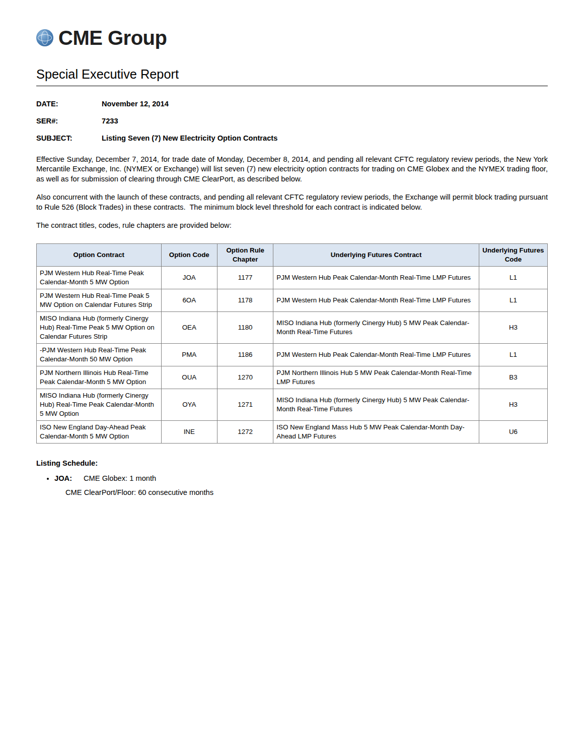CME Group
Special Executive Report
DATE:
November 12, 2014
SER#:
7233
SUBJECT:
Listing Seven (7) New Electricity Option Contracts
Effective Sunday, December 7, 2014, for trade date of Monday, December 8, 2014, and pending all relevant CFTC regulatory review periods, the New York Mercantile Exchange, Inc. (NYMEX or Exchange) will list seven (7) new electricity option contracts for trading on CME Globex and the NYMEX trading floor, as well as for submission of clearing through CME ClearPort, as described below.
Also concurrent with the launch of these contracts, and pending all relevant CFTC regulatory review periods, the Exchange will permit block trading pursuant to Rule 526 (Block Trades) in these contracts. The minimum block level threshold for each contract is indicated below.
The contract titles, codes, rule chapters are provided below:
| Option Contract | Option Code | Option Rule Chapter | Underlying Futures Contract | Underlying Futures Code |
| --- | --- | --- | --- | --- |
| PJM Western Hub Real-Time Peak Calendar-Month 5 MW Option | JOA | 1177 | PJM Western Hub Peak Calendar-Month Real-Time LMP Futures | L1 |
| PJM Western Hub Real-Time Peak 5 MW Option on Calendar Futures Strip | 6OA | 1178 | PJM Western Hub Peak Calendar-Month Real-Time LMP Futures | L1 |
| MISO Indiana Hub (formerly Cinergy Hub) Real-Time Peak 5 MW Option on Calendar Futures Strip | OEA | 1180 | MISO Indiana Hub (formerly Cinergy Hub) 5 MW Peak Calendar-Month Real-Time Futures | H3 |
| -PJM Western Hub Real-Time Peak Calendar-Month 50 MW Option | PMA | 1186 | PJM Western Hub Peak Calendar-Month Real-Time LMP Futures | L1 |
| PJM Northern Illinois Hub Real-Time Peak Calendar-Month 5 MW Option | OUA | 1270 | PJM Northern Illinois Hub 5 MW Peak Calendar-Month Real-Time LMP Futures | B3 |
| MISO Indiana Hub (formerly Cinergy Hub) Real-Time Peak Calendar-Month 5 MW Option | OYA | 1271 | MISO Indiana Hub (formerly Cinergy Hub) 5 MW Peak Calendar-Month Real-Time Futures | H3 |
| ISO New England Day-Ahead Peak Calendar-Month 5 MW Option | INE | 1272 | ISO New England Mass Hub 5 MW Peak Calendar-Month Day-Ahead LMP Futures | U6 |
Listing Schedule:
JOA: CME Globex: 1 month
CME ClearPort/Floor: 60 consecutive months